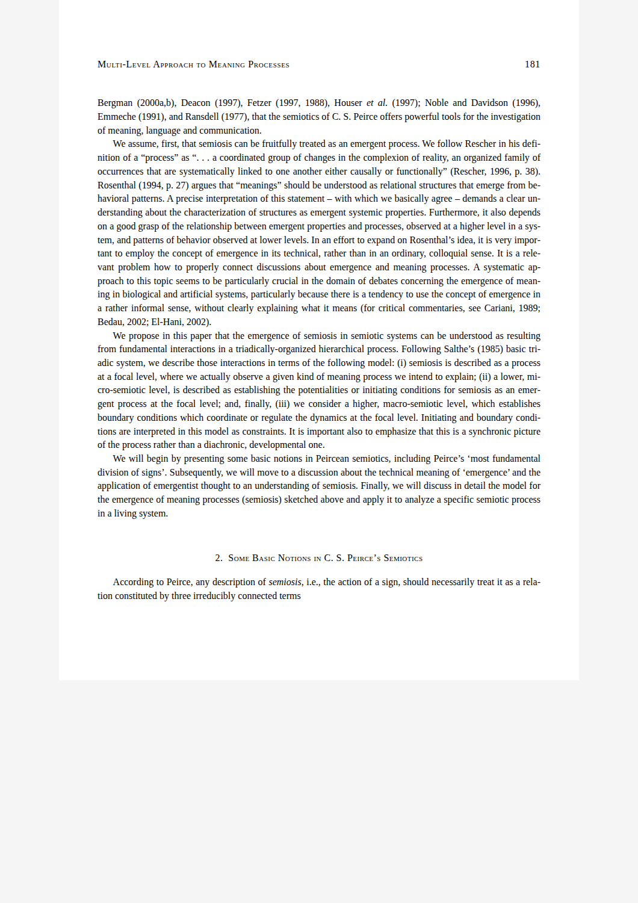Multi-Level Approach to Meaning Processes 181
Bergman (2000a,b), Deacon (1997), Fetzer (1997, 1988), Houser et al. (1997); Noble and Davidson (1996), Emmeche (1991), and Ransdell (1977), that the semiotics of C. S. Peirce offers powerful tools for the investigation of meaning, language and communication.
We assume, first, that semiosis can be fruitfully treated as an emergent process. We follow Rescher in his definition of a “process” as “. . . a coordinated group of changes in the complexion of reality, an organized family of occurrences that are systematically linked to one another either causally or functionally” (Rescher, 1996, p. 38). Rosenthal (1994, p. 27) argues that “meanings” should be understood as relational structures that emerge from behavioral patterns. A precise interpretation of this statement – with which we basically agree – demands a clear understanding about the characterization of structures as emergent systemic properties. Furthermore, it also depends on a good grasp of the relationship between emergent properties and processes, observed at a higher level in a system, and patterns of behavior observed at lower levels. In an effort to expand on Rosenthal’s idea, it is very important to employ the concept of emergence in its technical, rather than in an ordinary, colloquial sense. It is a relevant problem how to properly connect discussions about emergence and meaning processes. A systematic approach to this topic seems to be particularly crucial in the domain of debates concerning the emergence of meaning in biological and artificial systems, particularly because there is a tendency to use the concept of emergence in a rather informal sense, without clearly explaining what it means (for critical commentaries, see Cariani, 1989; Bedau, 2002; El-Hani, 2002).
We propose in this paper that the emergence of semiosis in semiotic systems can be understood as resulting from fundamental interactions in a triadically-organized hierarchical process. Following Salthe’s (1985) basic triadic system, we describe those interactions in terms of the following model: (i) semiosis is described as a process at a focal level, where we actually observe a given kind of meaning process we intend to explain; (ii) a lower, micro-semiotic level, is described as establishing the potentialities or initiating conditions for semiosis as an emergent process at the focal level; and, finally, (iii) we consider a higher, macro-semiotic level, which establishes boundary conditions which coordinate or regulate the dynamics at the focal level. Initiating and boundary conditions are interpreted in this model as constraints. It is important also to emphasize that this is a synchronic picture of the process rather than a diachronic, developmental one.
We will begin by presenting some basic notions in Peircean semiotics, including Peirce’s ‘most fundamental division of signs’. Subsequently, we will move to a discussion about the technical meaning of ‘emergence’ and the application of emergentist thought to an understanding of semiosis. Finally, we will discuss in detail the model for the emergence of meaning processes (semiosis) sketched above and apply it to analyze a specific semiotic process in a living system.
2. Some Basic Notions in C. S. Peirce’s Semiotics
According to Peirce, any description of semiosis, i.e., the action of a sign, should necessarily treat it as a relation constituted by three irreducibly connected terms